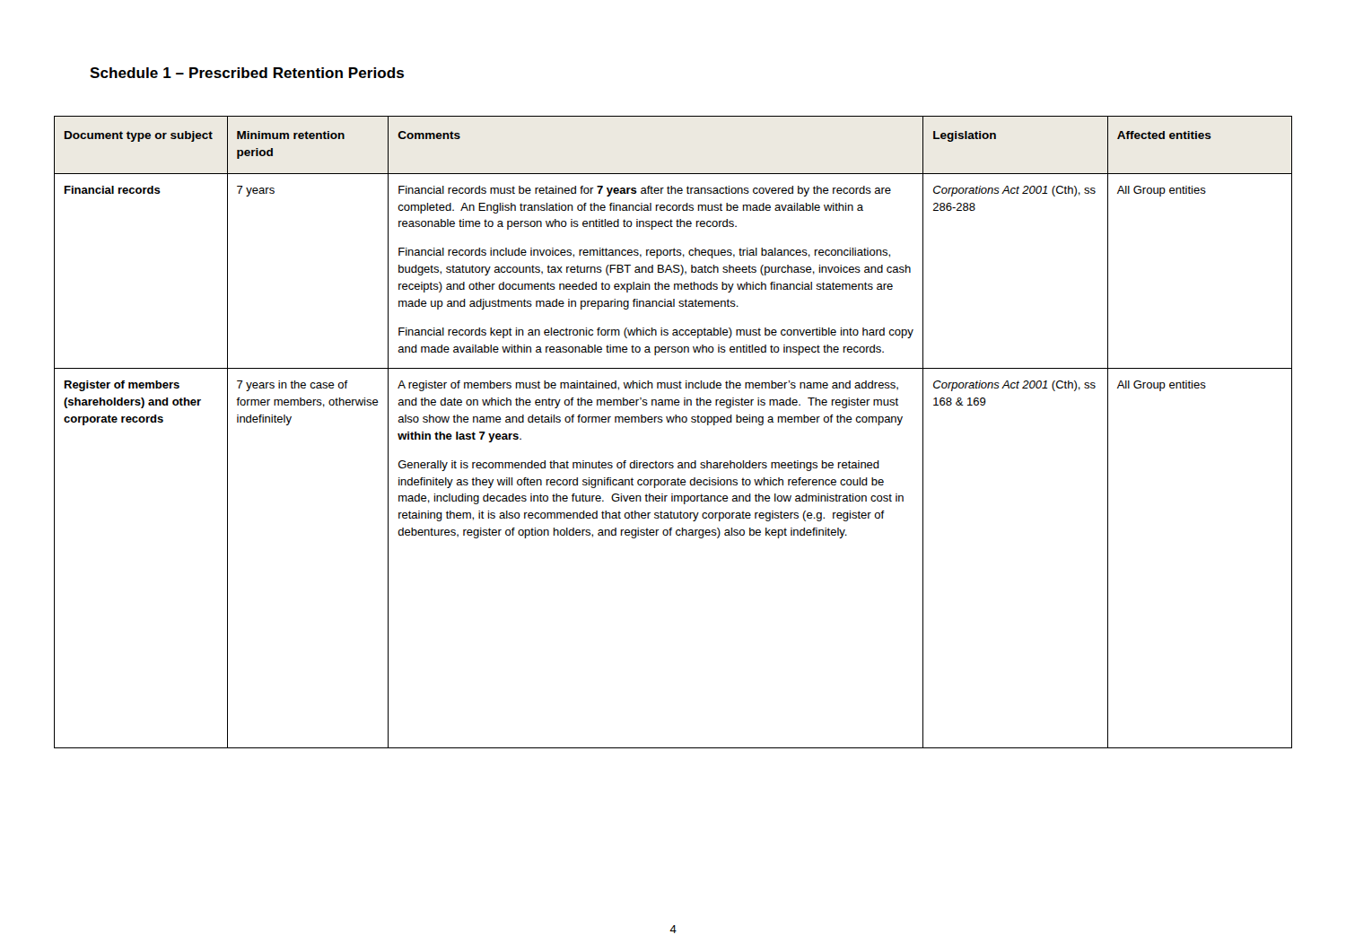Schedule 1 – Prescribed Retention Periods
| Document type or subject | Minimum retention period | Comments | Legislation | Affected entities |
| --- | --- | --- | --- | --- |
| Financial records | 7 years | Financial records must be retained for 7 years after the transactions covered by the records are completed. An English translation of the financial records must be made available within a reasonable time to a person who is entitled to inspect the records. Financial records include invoices, remittances, reports, cheques, trial balances, reconciliations, budgets, statutory accounts, tax returns (FBT and BAS), batch sheets (purchase, invoices and cash receipts) and other documents needed to explain the methods by which financial statements are made up and adjustments made in preparing financial statements. Financial records kept in an electronic form (which is acceptable) must be convertible into hard copy and made available within a reasonable time to a person who is entitled to inspect the records. | Corporations Act 2001 (Cth), ss 286-288 | All Group entities |
| Register of members (shareholders) and other corporate records | 7 years in the case of former members, otherwise indefinitely | A register of members must be maintained, which must include the member’s name and address, and the date on which the entry of the member’s name in the register is made. The register must also show the name and details of former members who stopped being a member of the company within the last 7 years . Generally it is recommended that minutes of directors and shareholders meetings be retained indefinitely as they will often record significant corporate decisions to which reference could be made, including decades into the future. Given their importance and the low administration cost in retaining them, it is also recommended that other statutory corporate registers (e.g. register of debentures, register of option holders, and register of charges) also be kept indefinitely. | Corporations Act 2001 (Cth), ss 168 & 169 | All Group entities |
4